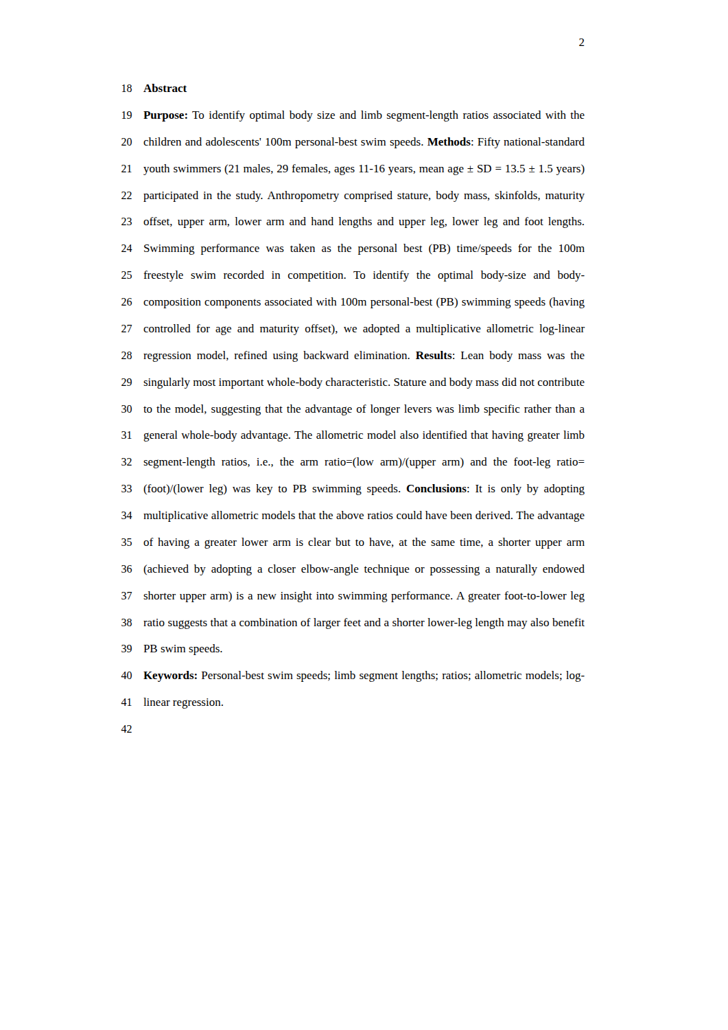2
18
19
20
21
22
23
24
25
26
27
28
29
30
31
32
33
34
35
36
37
38
39
40
41
42
Abstract
Purpose: To identify optimal body size and limb segment-length ratios associated with the children and adolescents' 100m personal-best swim speeds. Methods: Fifty national-standard youth swimmers (21 males, 29 females, ages 11-16 years, mean age ± SD = 13.5 ± 1.5 years) participated in the study. Anthropometry comprised stature, body mass, skinfolds, maturity offset, upper arm, lower arm and hand lengths and upper leg, lower leg and foot lengths. Swimming performance was taken as the personal best (PB) time/speeds for the 100m freestyle swim recorded in competition. To identify the optimal body-size and body-composition components associated with 100m personal-best (PB) swimming speeds (having controlled for age and maturity offset), we adopted a multiplicative allometric log-linear regression model, refined using backward elimination. Results: Lean body mass was the singularly most important whole-body characteristic. Stature and body mass did not contribute to the model, suggesting that the advantage of longer levers was limb specific rather than a general whole-body advantage. The allometric model also identified that having greater limb segment-length ratios, i.e., the arm ratio=(low arm)/(upper arm) and the foot-leg ratio=(foot)/(lower leg) was key to PB swimming speeds. Conclusions: It is only by adopting multiplicative allometric models that the above ratios could have been derived. The advantage of having a greater lower arm is clear but to have, at the same time, a shorter upper arm (achieved by adopting a closer elbow-angle technique or possessing a naturally endowed shorter upper arm) is a new insight into swimming performance. A greater foot-to-lower leg ratio suggests that a combination of larger feet and a shorter lower-leg length may also benefit PB swim speeds.
Keywords: Personal-best swim speeds; limb segment lengths; ratios; allometric models; log-linear regression.